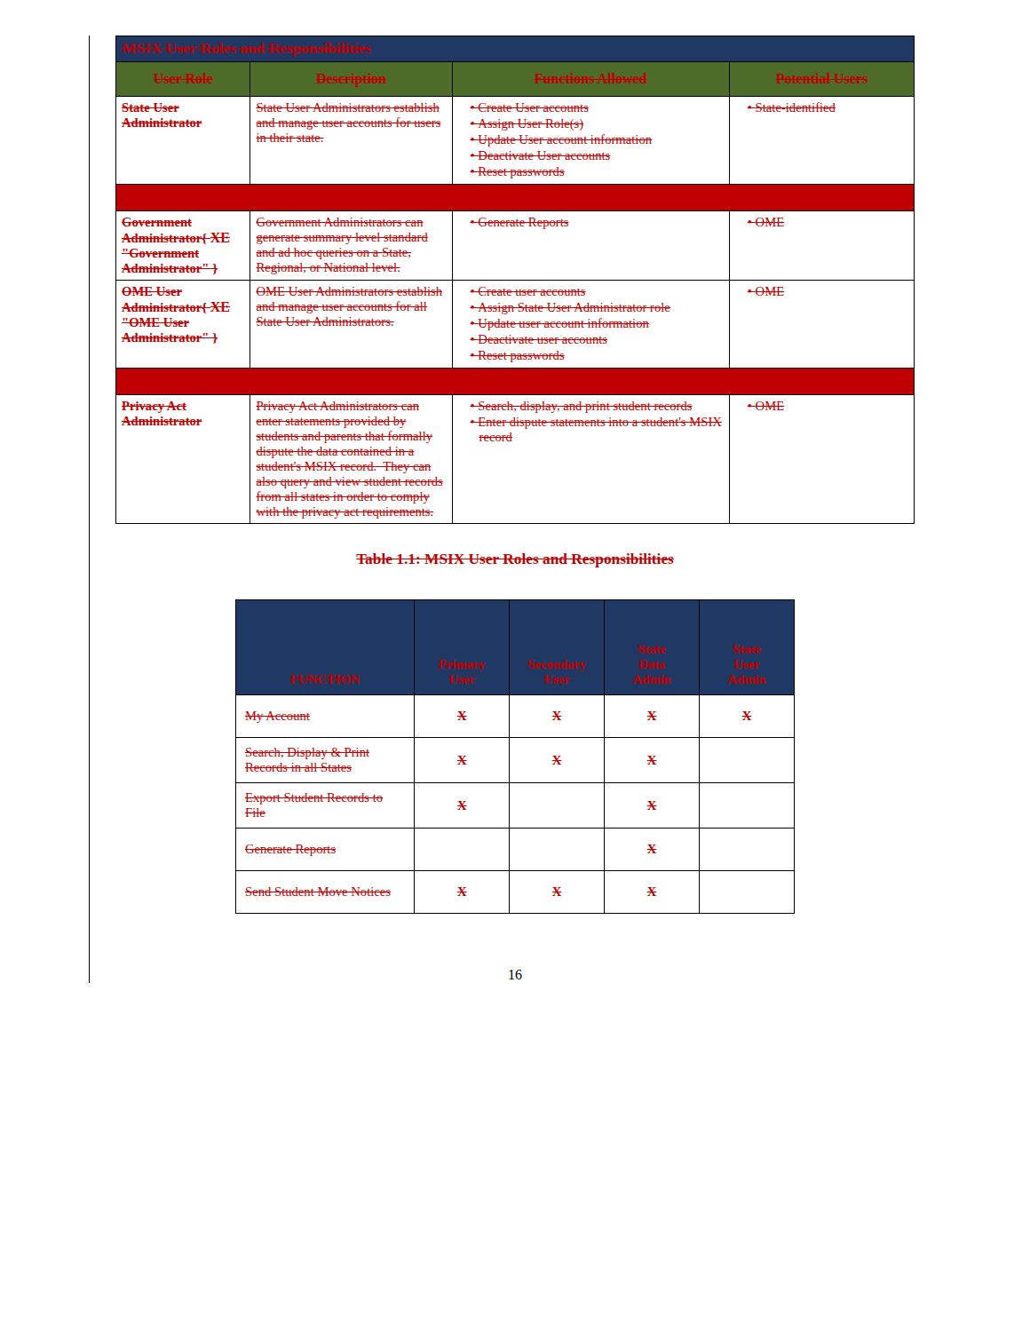| MSIX User Roles and Responsibilities |
| User Role | Description | Functions Allowed | Potential Users |
| State User Administrator | State User Administrators establish and manage user accounts for users in their state. | Create User accounts Assign User Role(s) Update User account information Deactivate User accounts Reset passwords | State-identified |
| U.S. Department of Education (ED) User Roles |
| Government Administrator{ XE "Government Administrator" } | Government Administrators can generate summary level standard and ad hoc queries on a State, Regional, or National level. | Generate Reports | OME |
| OME User Administrator{ XE "OME User Administrator" } | OME User Administrators establish and manage user accounts for all State User Administrators. | Create user accounts Assign State User Administrator role Update user account information Deactivate user accounts Reset passwords | OME |
| U.S. Department of Education (ED) User Roles (con't) |
| Privacy Act Administrator | Privacy Act Administrators can enter statements provided by students and parents that formally dispute the data contained in a student's MSIX record. They can also query and view student records from all states in order to comply with the privacy act requirements. | Search, display, and print student records Enter dispute statements into a student's MSIX record | OME |
Table 1.1: MSIX User Roles and Responsibilities
| FUNCTION | Primary User | Secondary User | State Data Admin | State User Admin |
| --- | --- | --- | --- | --- |
| My Account | X | X | X | X |
| Search, Display & Print Records in all States | X | X | X | |
| Export Student Records to File | X | | X | |
| Generate Reports | | | X | |
| Send Student Move Notices | X | X | X | |
16